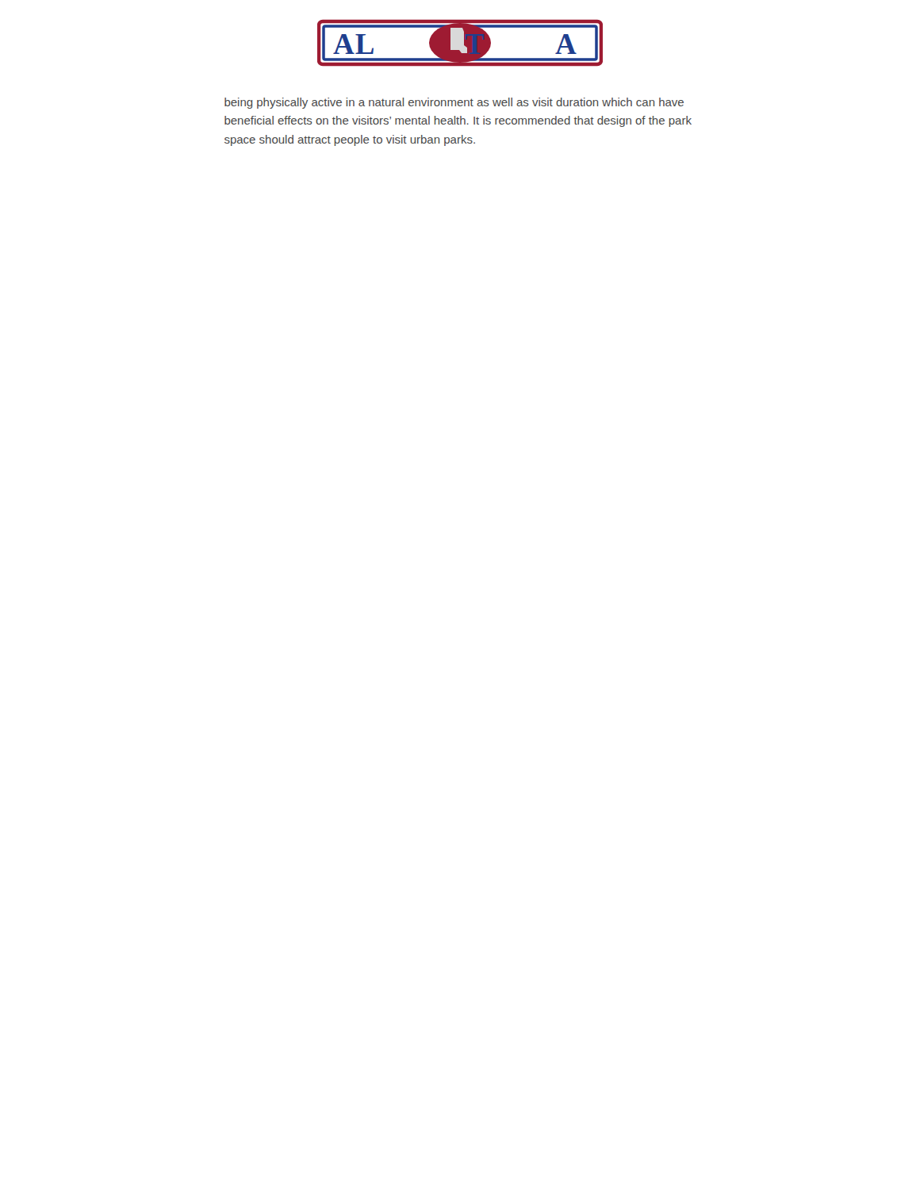ALOTA AL T A
being physically active in a natural environment as well as visit duration which can have beneficial effects on the visitors’ mental health. It is recommended that design of the park space should attract people to visit urban parks.